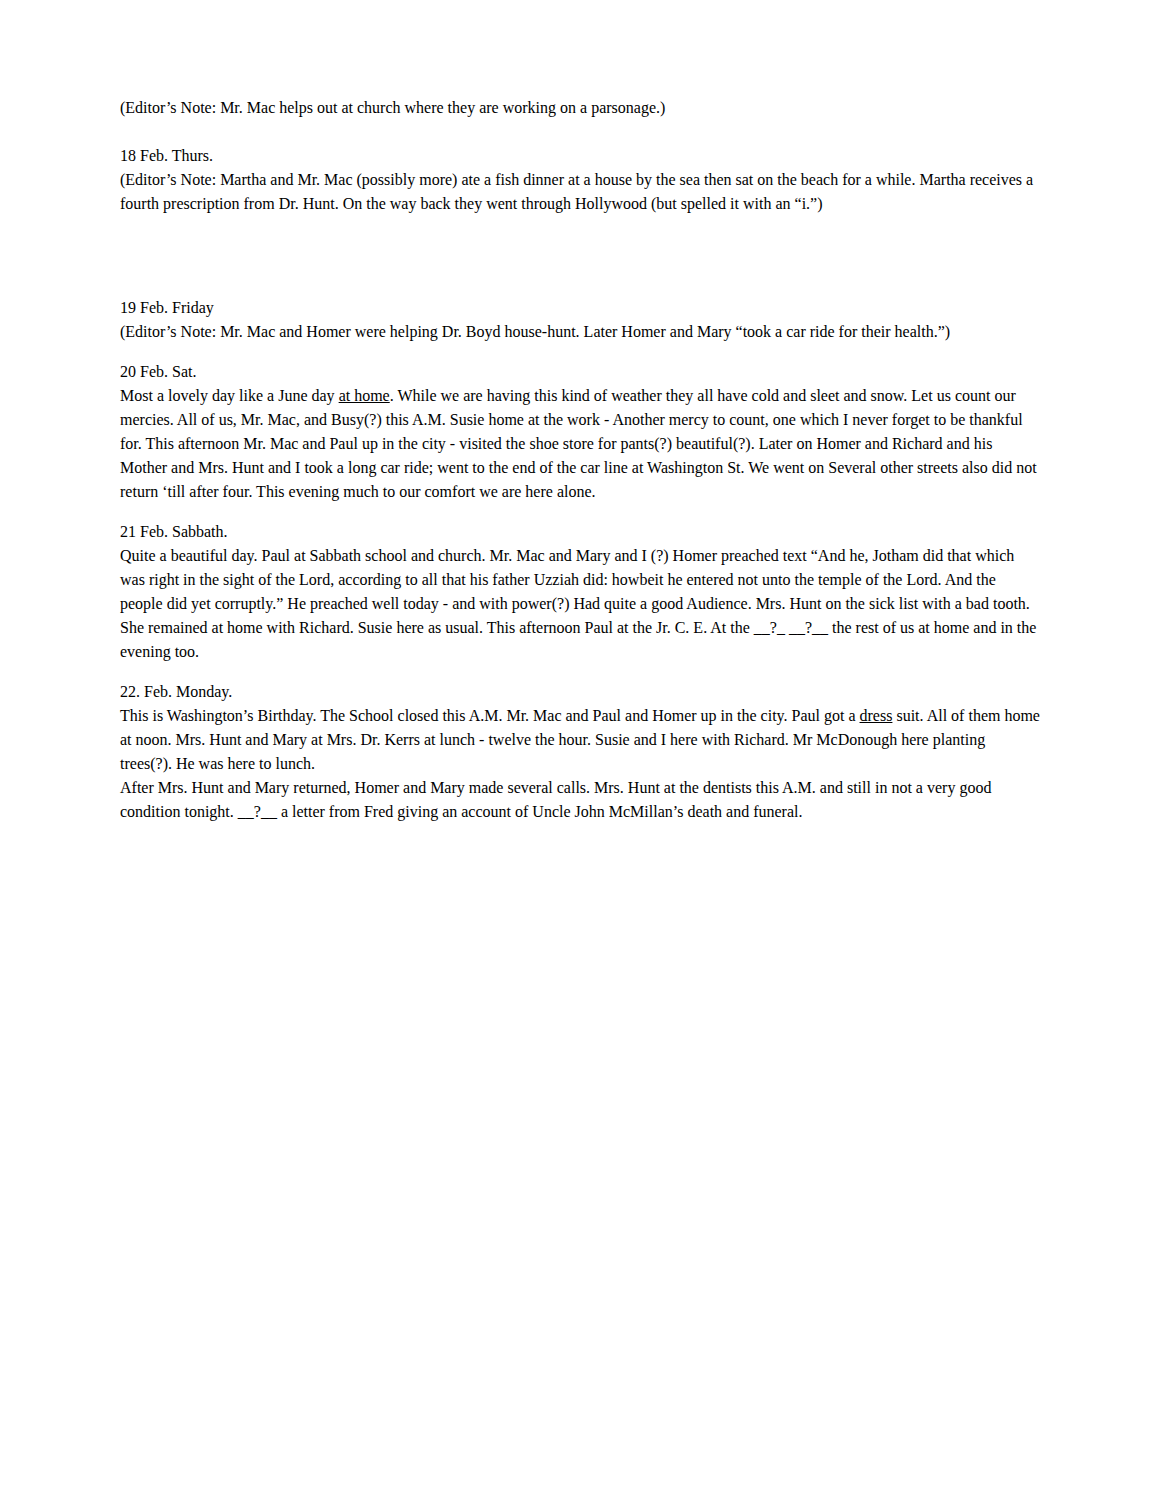(Editor’s Note: Mr. Mac helps out at church where they are working on a parsonage.)
18 Feb. Thurs.
(Editor’s Note: Martha and Mr. Mac (possibly more) ate a fish dinner at a house by the sea then sat on the beach for a while. Martha receives a fourth prescription from Dr. Hunt. On the way back they went through Hollywood (but spelled it with an “i.”)
19 Feb. Friday
(Editor’s Note: Mr. Mac and Homer were helping Dr. Boyd house-hunt. Later Homer and Mary “took a car ride for their health.”)
20 Feb. Sat.
Most a lovely day like a June day at home. While we are having this kind of weather they all have cold and sleet and snow. Let us count our mercies. All of us, Mr. Mac, and Busy(?) this A.M. Susie home at the work - Another mercy to count, one which I never forget to be thankful for. This afternoon Mr. Mac and Paul up in the city - visited the shoe store for pants(?) beautiful(?). Later on Homer and Richard and his Mother and Mrs. Hunt and I took a long car ride; went to the end of the car line at Washington St. We went on Several other streets also did not return ‘till after four. This evening much to our comfort we are here alone.
21 Feb. Sabbath.
Quite a beautiful day. Paul at Sabbath school and church. Mr. Mac and Mary and I (?) Homer preached text “And he, Jotham did that which was right in the sight of the Lord, according to all that his father Uzziah did: howbeit he entered not unto the temple of the Lord. And the people did yet corruptly.” He preached well today - and with power(?) Had quite a good Audience. Mrs. Hunt on the sick list with a bad tooth. She remained at home with Richard. Susie here as usual. This afternoon Paul at the Jr. C. E. At the __?_ __?__ the rest of us at home and in the evening too.
22. Feb. Monday.
This is Washington’s Birthday. The School closed this A.M. Mr. Mac and Paul and Homer up in the city. Paul got a dress suit. All of them home at noon. Mrs. Hunt and Mary at Mrs. Dr. Kerrs at lunch - twelve the hour. Susie and I here with Richard. Mr McDonough here planting trees(?). He was here to lunch.
After Mrs. Hunt and Mary returned, Homer and Mary made several calls. Mrs. Hunt at the dentists this A.M. and still in not a very good condition tonight. __?__ a letter from Fred giving an account of Uncle John McMillan’s death and funeral.